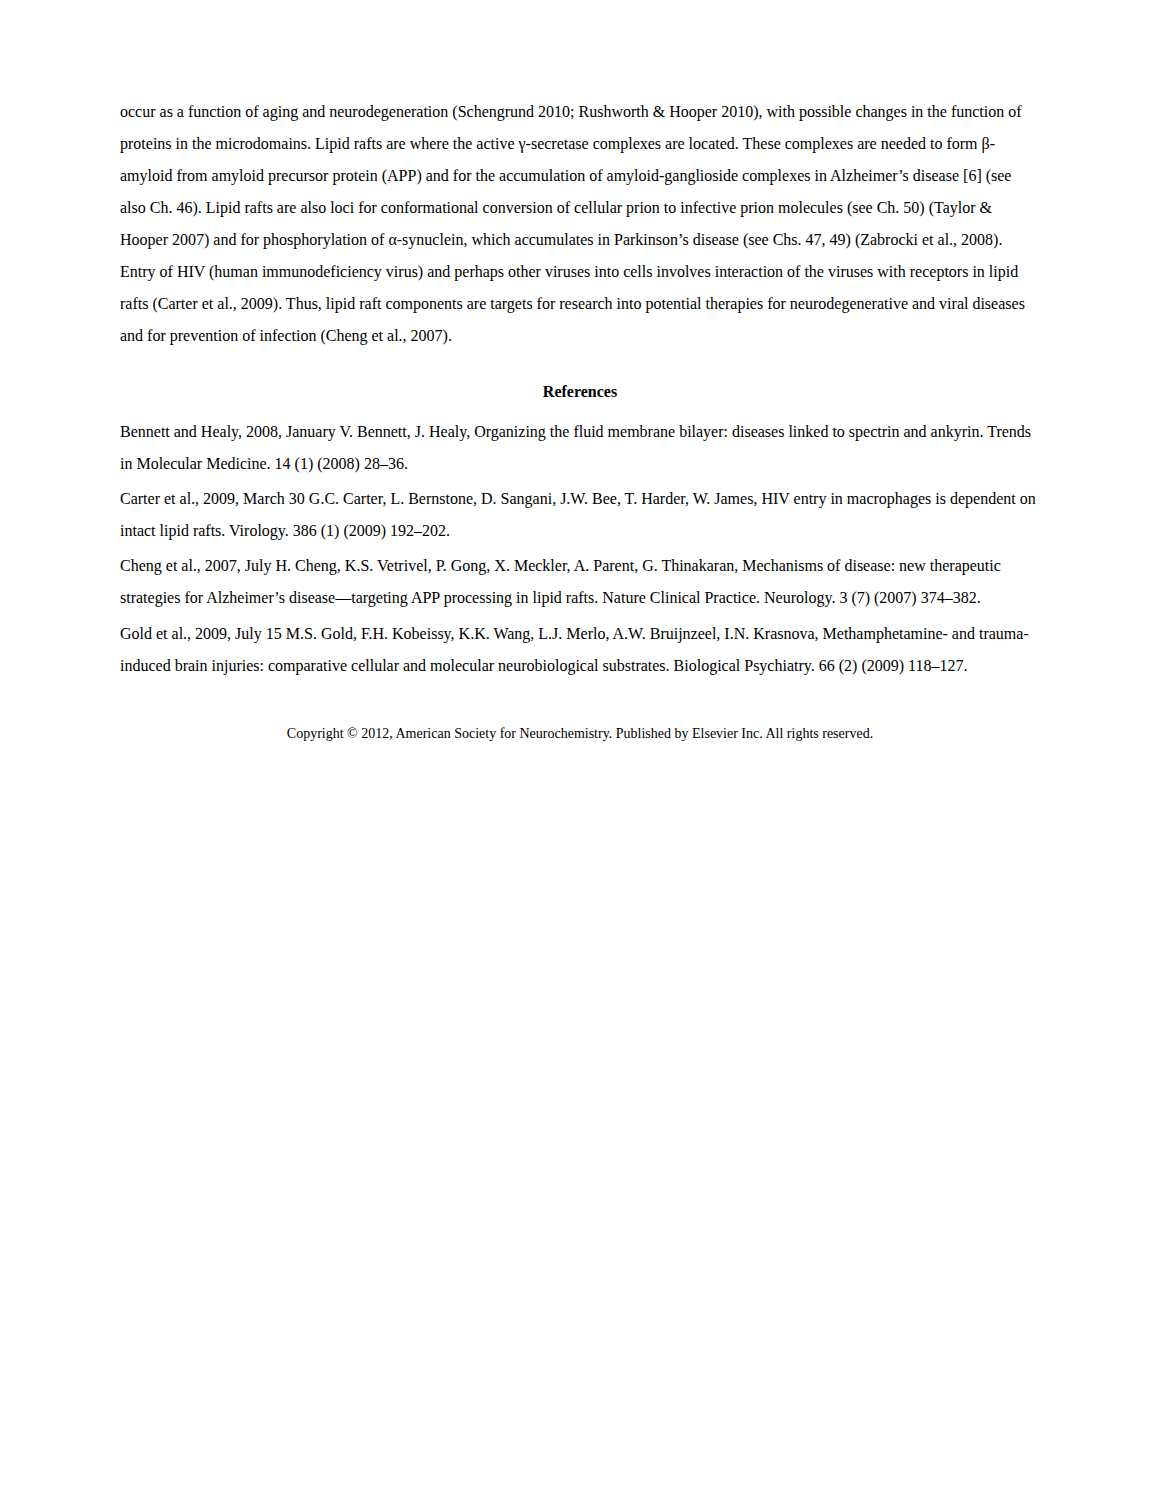occur as a function of aging and neurodegeneration (Schengrund 2010; Rushworth & Hooper 2010), with possible changes in the function of proteins in the microdomains. Lipid rafts are where the active γ-secretase complexes are located. These complexes are needed to form β-amyloid from amyloid precursor protein (APP) and for the accumulation of amyloid-ganglioside complexes in Alzheimer’s disease [6] (see also Ch. 46). Lipid rafts are also loci for conformational conversion of cellular prion to infective prion molecules (see Ch. 50) (Taylor & Hooper 2007) and for phosphorylation of α-synuclein, which accumulates in Parkinson’s disease (see Chs. 47, 49) (Zabrocki et al., 2008). Entry of HIV (human immunodeficiency virus) and perhaps other viruses into cells involves interaction of the viruses with receptors in lipid rafts (Carter et al., 2009). Thus, lipid raft components are targets for research into potential therapies for neurodegenerative and viral diseases and for prevention of infection (Cheng et al., 2007).
References
Bennett and Healy, 2008, January V. Bennett, J. Healy, Organizing the fluid membrane bilayer: diseases linked to spectrin and ankyrin. Trends in Molecular Medicine. 14 (1) (2008) 28–36.
Carter et al., 2009, March 30 G.C. Carter, L. Bernstone, D. Sangani, J.W. Bee, T. Harder, W. James, HIV entry in macrophages is dependent on intact lipid rafts. Virology. 386 (1) (2009) 192–202.
Cheng et al., 2007, July H. Cheng, K.S. Vetrivel, P. Gong, X. Meckler, A. Parent, G. Thinakaran, Mechanisms of disease: new therapeutic strategies for Alzheimer’s disease—targeting APP processing in lipid rafts. Nature Clinical Practice. Neurology. 3 (7) (2007) 374–382.
Gold et al., 2009, July 15 M.S. Gold, F.H. Kobeissy, K.K. Wang, L.J. Merlo, A.W. Bruijnzeel, I.N. Krasnova, Methamphetamine- and trauma-induced brain injuries: comparative cellular and molecular neurobiological substrates. Biological Psychiatry. 66 (2) (2009) 118–127.
Copyright © 2012, American Society for Neurochemistry. Published by Elsevier Inc. All rights reserved.